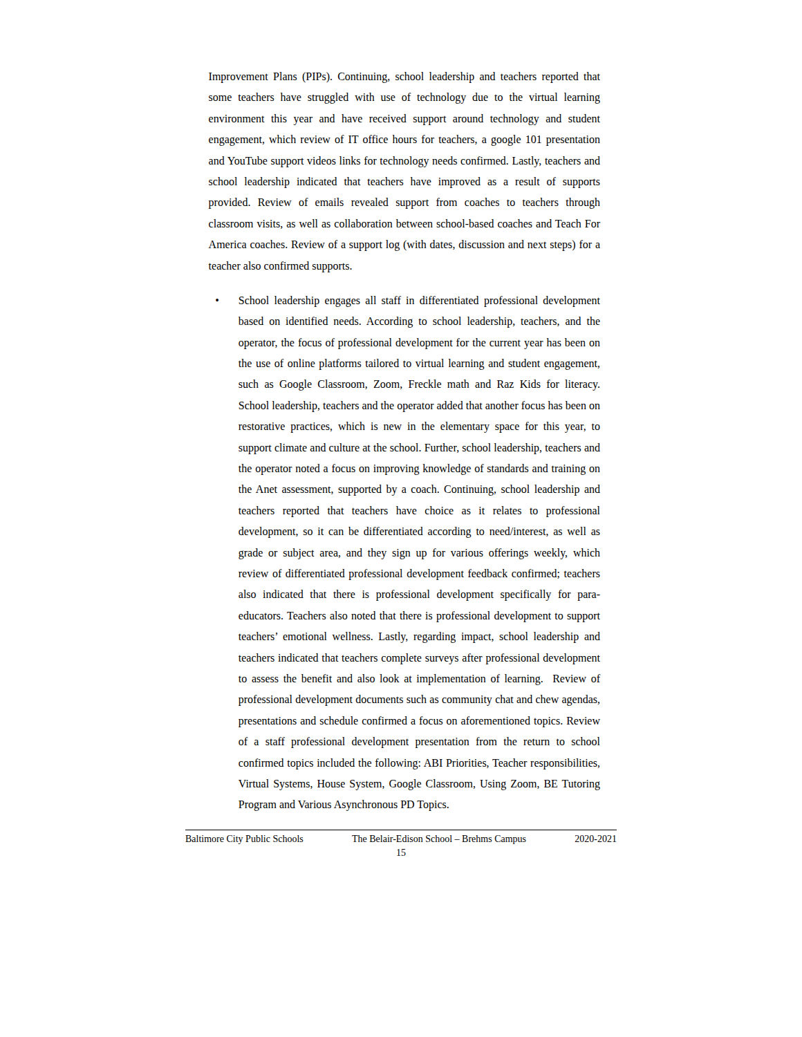Improvement Plans (PIPs). Continuing, school leadership and teachers reported that some teachers have struggled with use of technology due to the virtual learning environment this year and have received support around technology and student engagement, which review of IT office hours for teachers, a google 101 presentation and YouTube support videos links for technology needs confirmed. Lastly, teachers and school leadership indicated that teachers have improved as a result of supports provided. Review of emails revealed support from coaches to teachers through classroom visits, as well as collaboration between school-based coaches and Teach For America coaches. Review of a support log (with dates, discussion and next steps) for a teacher also confirmed supports.
School leadership engages all staff in differentiated professional development based on identified needs. According to school leadership, teachers, and the operator, the focus of professional development for the current year has been on the use of online platforms tailored to virtual learning and student engagement, such as Google Classroom, Zoom, Freckle math and Raz Kids for literacy. School leadership, teachers and the operator added that another focus has been on restorative practices, which is new in the elementary space for this year, to support climate and culture at the school. Further, school leadership, teachers and the operator noted a focus on improving knowledge of standards and training on the Anet assessment, supported by a coach. Continuing, school leadership and teachers reported that teachers have choice as it relates to professional development, so it can be differentiated according to need/interest, as well as grade or subject area, and they sign up for various offerings weekly, which review of differentiated professional development feedback confirmed; teachers also indicated that there is professional development specifically for para-educators. Teachers also noted that there is professional development to support teachers’ emotional wellness. Lastly, regarding impact, school leadership and teachers indicated that teachers complete surveys after professional development to assess the benefit and also look at implementation of learning. Review of professional development documents such as community chat and chew agendas, presentations and schedule confirmed a focus on aforementioned topics. Review of a staff professional development presentation from the return to school confirmed topics included the following: ABI Priorities, Teacher responsibilities, Virtual Systems, House System, Google Classroom, Using Zoom, BE Tutoring Program and Various Asynchronous PD Topics.
Baltimore City Public Schools
The Belair-Edison School – Brehms Campus
2020-2021
15